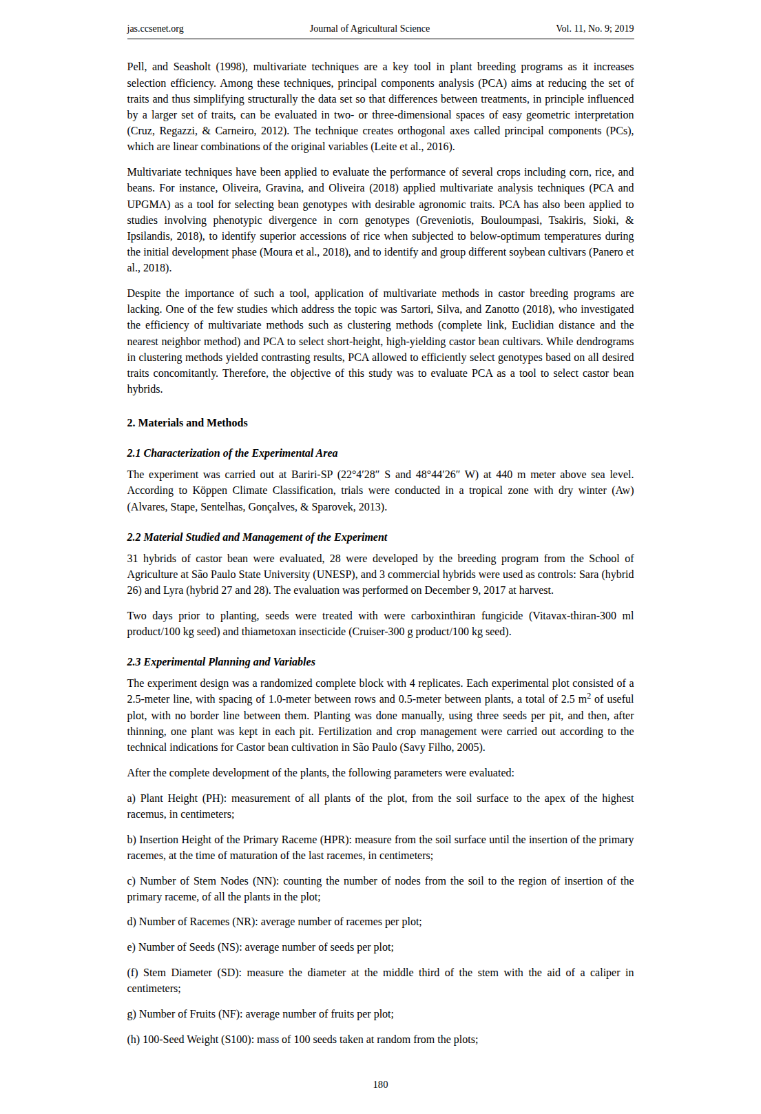jas.ccsenet.org Journal of Agricultural Science Vol. 11, No. 9; 2019
Pell, and Seasholt (1998), multivariate techniques are a key tool in plant breeding programs as it increases selection efficiency. Among these techniques, principal components analysis (PCA) aims at reducing the set of traits and thus simplifying structurally the data set so that differences between treatments, in principle influenced by a larger set of traits, can be evaluated in two- or three-dimensional spaces of easy geometric interpretation (Cruz, Regazzi, & Carneiro, 2012). The technique creates orthogonal axes called principal components (PCs), which are linear combinations of the original variables (Leite et al., 2016).
Multivariate techniques have been applied to evaluate the performance of several crops including corn, rice, and beans. For instance, Oliveira, Gravina, and Oliveira (2018) applied multivariate analysis techniques (PCA and UPGMA) as a tool for selecting bean genotypes with desirable agronomic traits. PCA has also been applied to studies involving phenotypic divergence in corn genotypes (Greveniotis, Bouloumpasi, Tsakiris, Sioki, & Ipsilandis, 2018), to identify superior accessions of rice when subjected to below-optimum temperatures during the initial development phase (Moura et al., 2018), and to identify and group different soybean cultivars (Panero et al., 2018).
Despite the importance of such a tool, application of multivariate methods in castor breeding programs are lacking. One of the few studies which address the topic was Sartori, Silva, and Zanotto (2018), who investigated the efficiency of multivariate methods such as clustering methods (complete link, Euclidian distance and the nearest neighbor method) and PCA to select short-height, high-yielding castor bean cultivars. While dendrograms in clustering methods yielded contrasting results, PCA allowed to efficiently select genotypes based on all desired traits concomitantly. Therefore, the objective of this study was to evaluate PCA as a tool to select castor bean hybrids.
2. Materials and Methods
2.1 Characterization of the Experimental Area
The experiment was carried out at Bariri-SP (22°4′28″ S and 48°44′26″ W) at 440 m meter above sea level. According to Köppen Climate Classification, trials were conducted in a tropical zone with dry winter (Aw) (Alvares, Stape, Sentelhas, Gonçalves, & Sparovek, 2013).
2.2 Material Studied and Management of the Experiment
31 hybrids of castor bean were evaluated, 28 were developed by the breeding program from the School of Agriculture at São Paulo State University (UNESP), and 3 commercial hybrids were used as controls: Sara (hybrid 26) and Lyra (hybrid 27 and 28). The evaluation was performed on December 9, 2017 at harvest.
Two days prior to planting, seeds were treated with were carboxinthiran fungicide (Vitavax-thiran-300 ml product/100 kg seed) and thiametoxan insecticide (Cruiser-300 g product/100 kg seed).
2.3 Experimental Planning and Variables
The experiment design was a randomized complete block with 4 replicates. Each experimental plot consisted of a 2.5-meter line, with spacing of 1.0-meter between rows and 0.5-meter between plants, a total of 2.5 m2 of useful plot, with no border line between them. Planting was done manually, using three seeds per pit, and then, after thinning, one plant was kept in each pit. Fertilization and crop management were carried out according to the technical indications for Castor bean cultivation in São Paulo (Savy Filho, 2005).
After the complete development of the plants, the following parameters were evaluated:
a) Plant Height (PH): measurement of all plants of the plot, from the soil surface to the apex of the highest racemus, in centimeters;
b) Insertion Height of the Primary Raceme (HPR): measure from the soil surface until the insertion of the primary racemes, at the time of maturation of the last racemes, in centimeters;
c) Number of Stem Nodes (NN): counting the number of nodes from the soil to the region of insertion of the primary raceme, of all the plants in the plot;
d) Number of Racemes (NR): average number of racemes per plot;
e) Number of Seeds (NS): average number of seeds per plot;
(f) Stem Diameter (SD): measure the diameter at the middle third of the stem with the aid of a caliper in centimeters;
g) Number of Fruits (NF): average number of fruits per plot;
(h) 100-Seed Weight (S100): mass of 100 seeds taken at random from the plots;
180